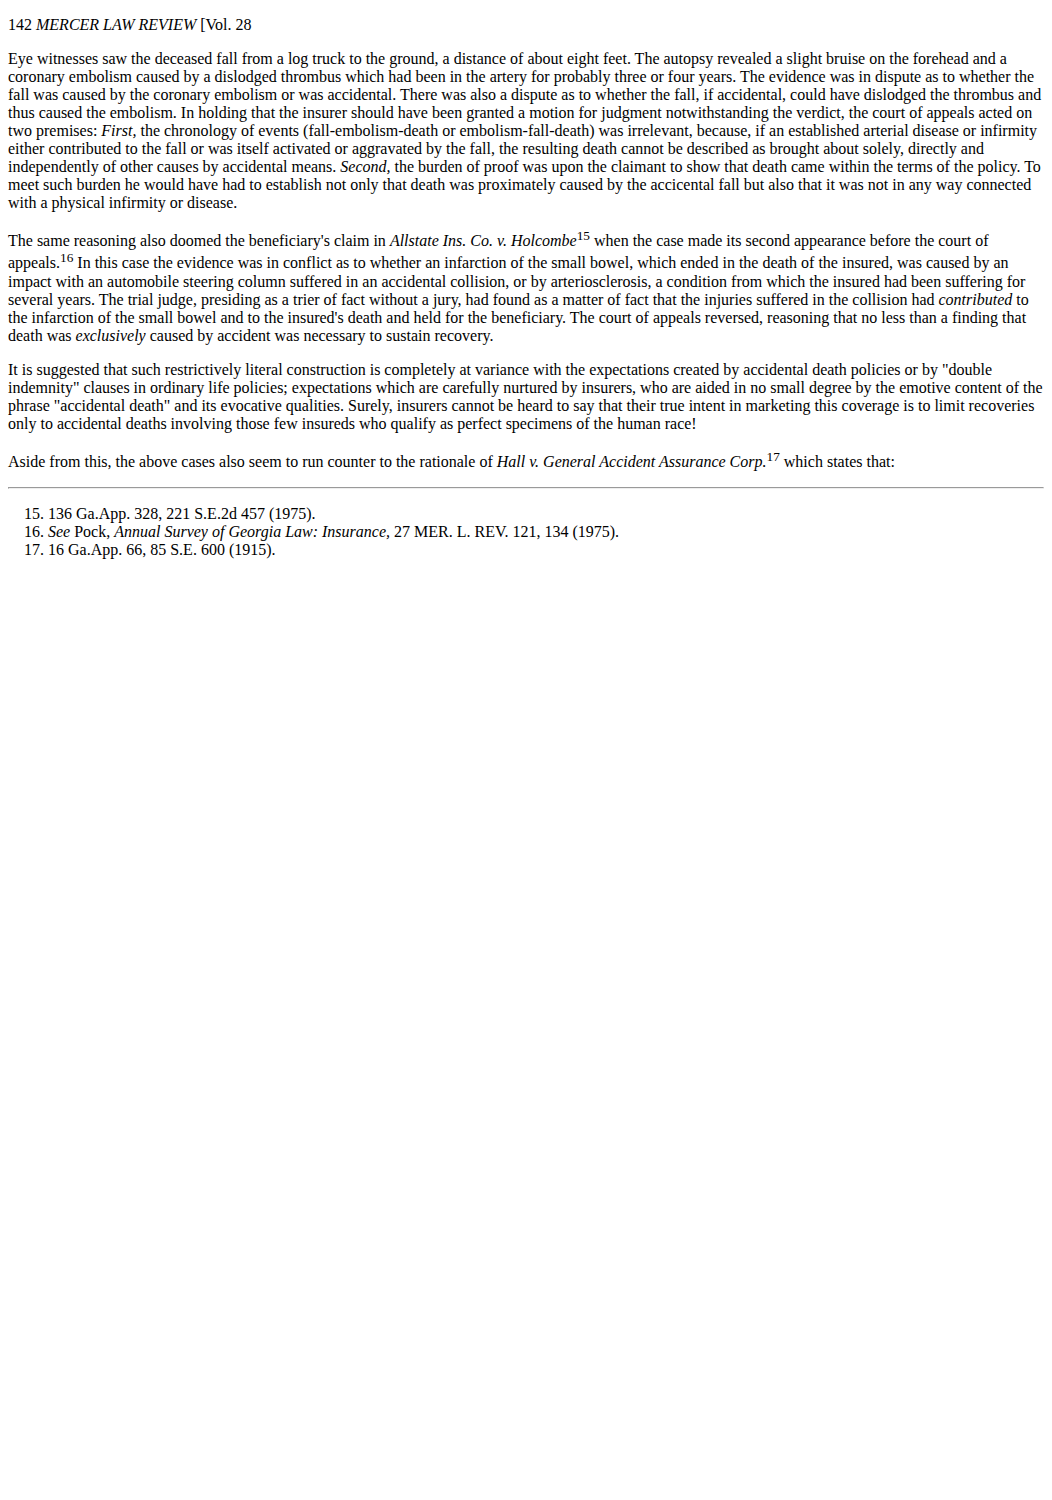142 MERCER LAW REVIEW [Vol. 28
Eye witnesses saw the deceased fall from a log truck to the ground, a distance of about eight feet. The autopsy revealed a slight bruise on the forehead and a coronary embolism caused by a dislodged thrombus which had been in the artery for probably three or four years. The evidence was in dispute as to whether the fall was caused by the coronary embolism or was accidental. There was also a dispute as to whether the fall, if accidental, could have dislodged the thrombus and thus caused the embolism. In holding that the insurer should have been granted a motion for judgment notwithstanding the verdict, the court of appeals acted on two premises: First, the chronology of events (fall-embolism-death or embolism-fall-death) was irrelevant, because, if an established arterial disease or infirmity either contributed to the fall or was itself activated or aggravated by the fall, the resulting death cannot be described as brought about solely, directly and independently of other causes by accidental means. Second, the burden of proof was upon the claimant to show that death came within the terms of the policy. To meet such burden he would have had to establish not only that death was proximately caused by the accicental fall but also that it was not in any way connected with a physical infirmity or disease.
The same reasoning also doomed the beneficiary's claim in Allstate Ins. Co. v. Holcombe15 when the case made its second appearance before the court of appeals.16 In this case the evidence was in conflict as to whether an infarction of the small bowel, which ended in the death of the insured, was caused by an impact with an automobile steering column suffered in an accidental collision, or by arteriosclerosis, a condition from which the insured had been suffering for several years. The trial judge, presiding as a trier of fact without a jury, had found as a matter of fact that the injuries suffered in the collision had contributed to the infarction of the small bowel and to the insured's death and held for the beneficiary. The court of appeals reversed, reasoning that no less than a finding that death was exclusively caused by accident was necessary to sustain recovery.
It is suggested that such restrictively literal construction is completely at variance with the expectations created by accidental death policies or by "double indemnity" clauses in ordinary life policies; expectations which are carefully nurtured by insurers, who are aided in no small degree by the emotive content of the phrase "accidental death" and its evocative qualities. Surely, insurers cannot be heard to say that their true intent in marketing this coverage is to limit recoveries only to accidental deaths involving those few insureds who qualify as perfect specimens of the human race!
Aside from this, the above cases also seem to run counter to the rationale of Hall v. General Accident Assurance Corp.17 which states that:
136 Ga.App. 328, 221 S.E.2d 457 (1975).
See Pock, Annual Survey of Georgia Law: Insurance, 27 MER. L. REV. 121, 134 (1975).
16 Ga.App. 66, 85 S.E. 600 (1915).